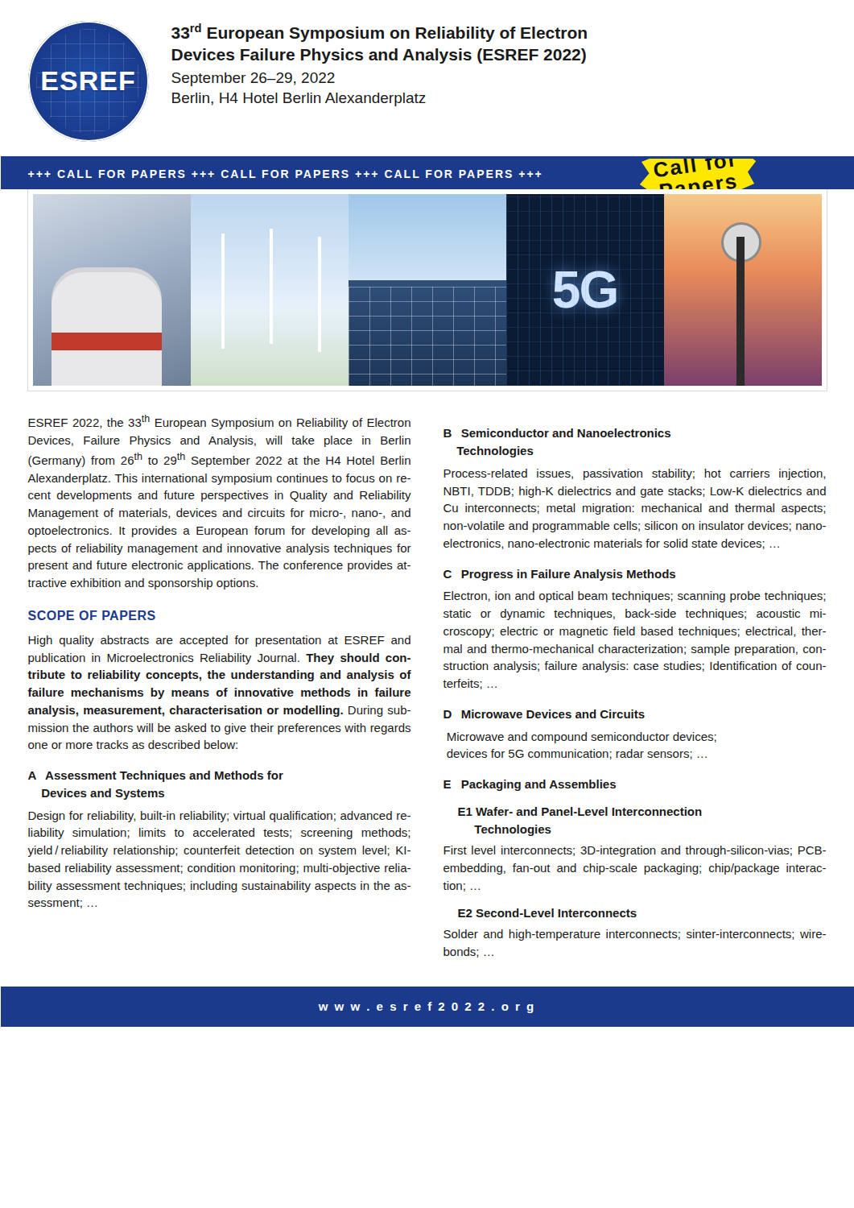ESREF
33rd European Symposium on Reliability of Electron
Devices Failure Physics and Analysis (ESREF 2022)
September 26–29, 2022
Berlin, H4 Hotel Berlin Alexanderplatz
+++ CALL FOR PAPERS +++ CALL FOR PAPERS +++ CALL FOR PAPERS +++
Call for
Papers
5G
ESREF 2022, the 33th European Symposium on Reliability of Electron Devices, Failure Physics and Analysis, will take place in Berlin (Germany) from 26th to 29th September 2022 at the H4 Hotel Berlin Alexanderplatz. This international symposium continues to focus on recent developments and future perspectives in Quality and Reliability Management of materials, devices and circuits for micro-, nano-, and optoelectronics. It provides a European forum for developing all aspects of reliability management and innovative analysis techniques for present and future electronic applications. The conference provides attractive exhibition and sponsorship options.
Scope of Papers
High quality abstracts are accepted for presentation at ESREF and publication in Microelectronics Reliability Journal. They should contribute to reliability concepts, the understanding and analysis of failure mechanisms by means of innovative methods in failure analysis, measurement, characterisation or modelling. During submission the authors will be asked to give their preferences with regards one or more tracks as described below:
A Assessment Techniques and Methods for
Devices and Systems
Design for reliability, built-in reliability; virtual qualification; advanced reliability simulation; limits to accelerated tests; screening methods; yield / reliability relationship; counterfeit detection on system level; KI-based reliability assessment; condition monitoring; multi-objective reliability assessment techniques; including sustainability aspects in the assessment; …
B Semiconductor and Nanoelectronics
Technologies
Process-related issues, passivation stability; hot carriers injection, NBTI, TDDB; high-K dielectrics and gate stacks; Low-K dielectrics and Cu interconnects; metal migration: mechanical and thermal aspects; non-volatile and programmable cells; silicon on insulator devices; nano-electronics, nano-electronic materials for solid state devices; …
C Progress in Failure Analysis Methods
Electron, ion and optical beam techniques; scanning probe techniques; static or dynamic techniques, back-side techniques; acoustic microscopy; electric or magnetic field based techniques; electrical, thermal and thermo-mechanical characterization; sample preparation, construction analysis; failure analysis: case studies; Identification of counterfeits; …
D Microwave Devices and Circuits
Microwave and compound semiconductor devices;
devices for 5G communication; radar sensors; …
E Packaging and Assemblies
E1 Wafer- and Panel-Level Interconnection
Technologies
First level interconnects; 3D-integration and through-silicon-vias; PCB-embedding, fan-out and chip-scale packaging; chip/package interaction; …
E2 Second-Level Interconnects
Solder and high-temperature interconnects; sinter-interconnects; wire-bonds; …
w w w . e s r e f 2 0 2 2 . o r g